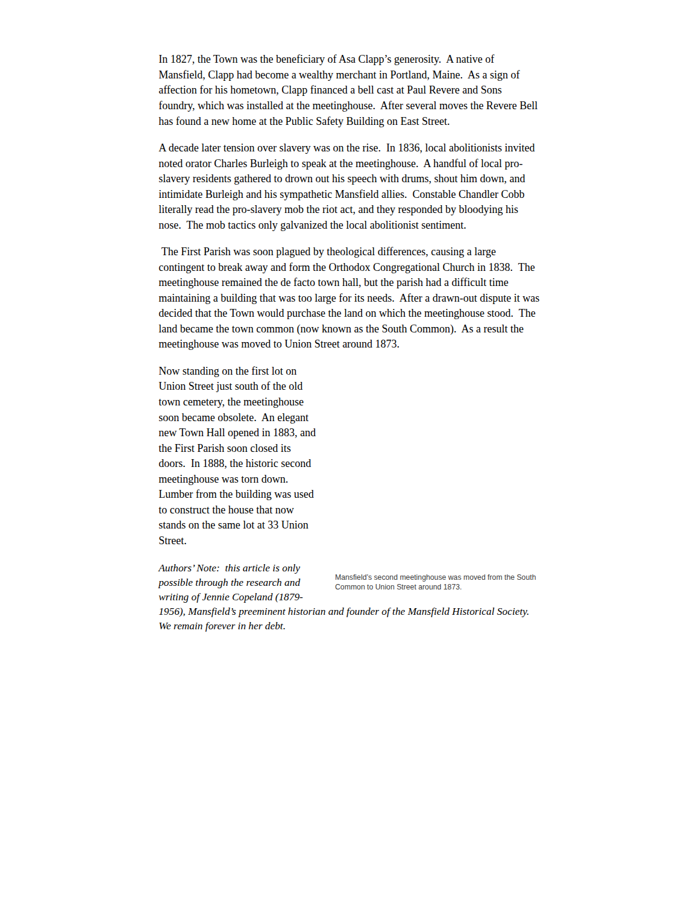In 1827, the Town was the beneficiary of Asa Clapp’s generosity. A native of Mansfield, Clapp had become a wealthy merchant in Portland, Maine. As a sign of affection for his hometown, Clapp financed a bell cast at Paul Revere and Sons foundry, which was installed at the meetinghouse. After several moves the Revere Bell has found a new home at the Public Safety Building on East Street.
A decade later tension over slavery was on the rise. In 1836, local abolitionists invited noted orator Charles Burleigh to speak at the meetinghouse. A handful of local pro-slavery residents gathered to drown out his speech with drums, shout him down, and intimidate Burleigh and his sympathetic Mansfield allies. Constable Chandler Cobb literally read the pro-slavery mob the riot act, and they responded by bloodying his nose. The mob tactics only galvanized the local abolitionist sentiment.
The First Parish was soon plagued by theological differences, causing a large contingent to break away and form the Orthodox Congregational Church in 1838. The meetinghouse remained the de facto town hall, but the parish had a difficult time maintaining a building that was too large for its needs. After a drawn-out dispute it was decided that the Town would purchase the land on which the meetinghouse stood. The land became the town common (now known as the South Common). As a result the meetinghouse was moved to Union Street around 1873.
Mansfield’s second meetinghouse was moved from the South Common to Union Street around 1873.
Now standing on the first lot on Union Street just south of the old town cemetery, the meetinghouse soon became obsolete. An elegant new Town Hall opened in 1883, and the First Parish soon closed its doors. In 1888, the historic second meetinghouse was torn down. Lumber from the building was used to construct the house that now stands on the same lot at 33 Union Street.
Authors’ Note: this article is only possible through the research and writing of Jennie Copeland (1879-1956), Mansfield’s preeminent historian and founder of the Mansfield Historical Society.
We remain forever in her debt.